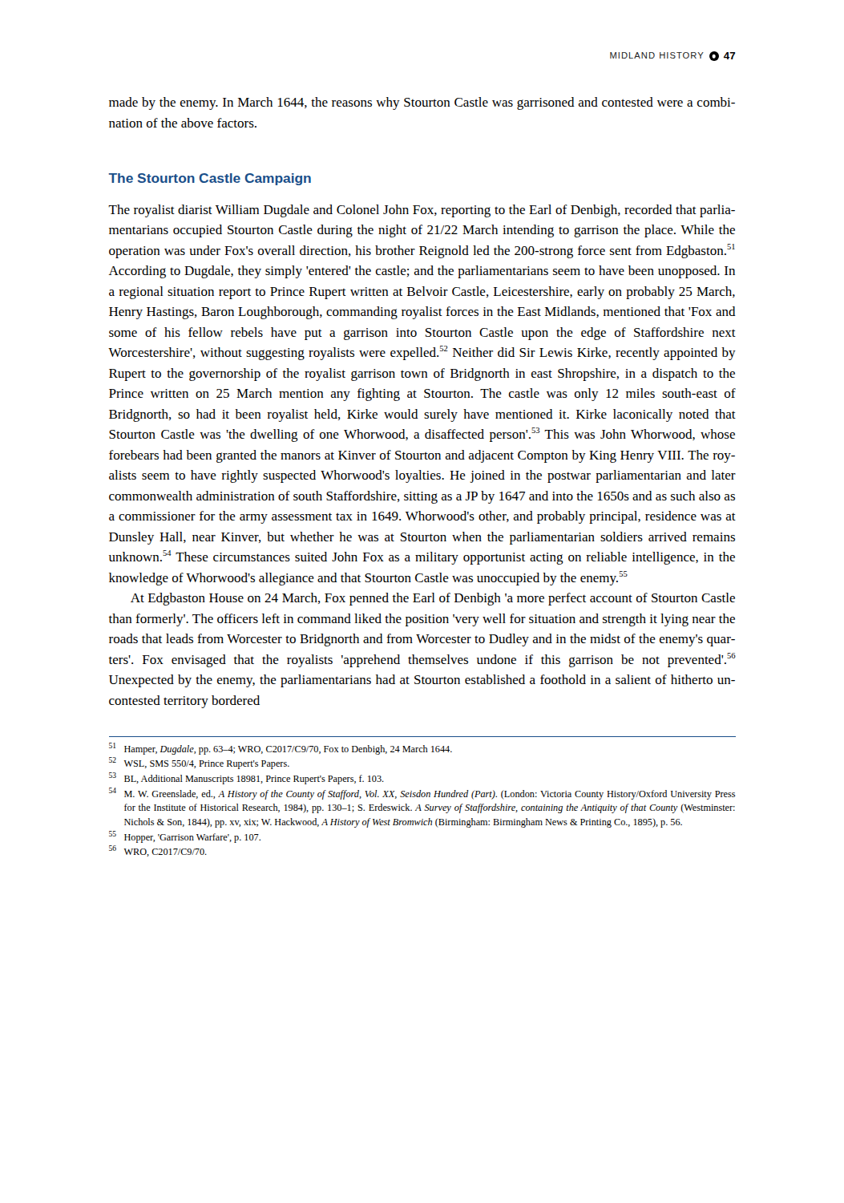Midland History 47
made by the enemy. In March 1644, the reasons why Stourton Castle was garrisoned and contested were a combination of the above factors.
The Stourton Castle Campaign
The royalist diarist William Dugdale and Colonel John Fox, reporting to the Earl of Denbigh, recorded that parliamentarians occupied Stourton Castle during the night of 21/22 March intending to garrison the place. While the operation was under Fox's overall direction, his brother Reignold led the 200-strong force sent from Edgbaston.51 According to Dugdale, they simply 'entered' the castle; and the parliamentarians seem to have been unopposed. In a regional situation report to Prince Rupert written at Belvoir Castle, Leicestershire, early on probably 25 March, Henry Hastings, Baron Loughborough, commanding royalist forces in the East Midlands, mentioned that 'Fox and some of his fellow rebels have put a garrison into Stourton Castle upon the edge of Staffordshire next Worcestershire', without suggesting royalists were expelled.52 Neither did Sir Lewis Kirke, recently appointed by Rupert to the governorship of the royalist garrison town of Bridgnorth in east Shropshire, in a dispatch to the Prince written on 25 March mention any fighting at Stourton. The castle was only 12 miles south-east of Bridgnorth, so had it been royalist held, Kirke would surely have mentioned it. Kirke laconically noted that Stourton Castle was 'the dwelling of one Whorwood, a disaffected person'.53 This was John Whorwood, whose forebears had been granted the manors at Kinver of Stourton and adjacent Compton by King Henry VIII. The royalists seem to have rightly suspected Whorwood's loyalties. He joined in the postwar parliamentarian and later commonwealth administration of south Staffordshire, sitting as a JP by 1647 and into the 1650s and as such also as a commissioner for the army assessment tax in 1649. Whorwood's other, and probably principal, residence was at Dunsley Hall, near Kinver, but whether he was at Stourton when the parliamentarian soldiers arrived remains unknown.54 These circumstances suited John Fox as a military opportunist acting on reliable intelligence, in the knowledge of Whorwood's allegiance and that Stourton Castle was unoccupied by the enemy.55
At Edgbaston House on 24 March, Fox penned the Earl of Denbigh 'a more perfect account of Stourton Castle than formerly'. The officers left in command liked the position 'very well for situation and strength it lying near the roads that leads from Worcester to Bridgnorth and from Worcester to Dudley and in the midst of the enemy's quarters'. Fox envisaged that the royalists 'apprehend themselves undone if this garrison be not prevented'.56 Unexpected by the enemy, the parliamentarians had at Stourton established a foothold in a salient of hitherto uncontested territory bordered
Hamper, Dugdale, pp. 63–4; WRO, C2017/C9/70, Fox to Denbigh, 24 March 1644.
WSL, SMS 550/4, Prince Rupert's Papers.
BL, Additional Manuscripts 18981, Prince Rupert's Papers, f. 103.
M. W. Greenslade, ed., A History of the County of Stafford, Vol. XX, Seisdon Hundred (Part). (London: Victoria County History/Oxford University Press for the Institute of Historical Research, 1984), pp. 130–1; S. Erdeswick. A Survey of Staffordshire, containing the Antiquity of that County (Westminster: Nichols & Son, 1844), pp. xv, xix; W. Hackwood, A History of West Bromwich (Birmingham: Birmingham News & Printing Co., 1895), p. 56.
Hopper, 'Garrison Warfare', p. 107.
WRO, C2017/C9/70.